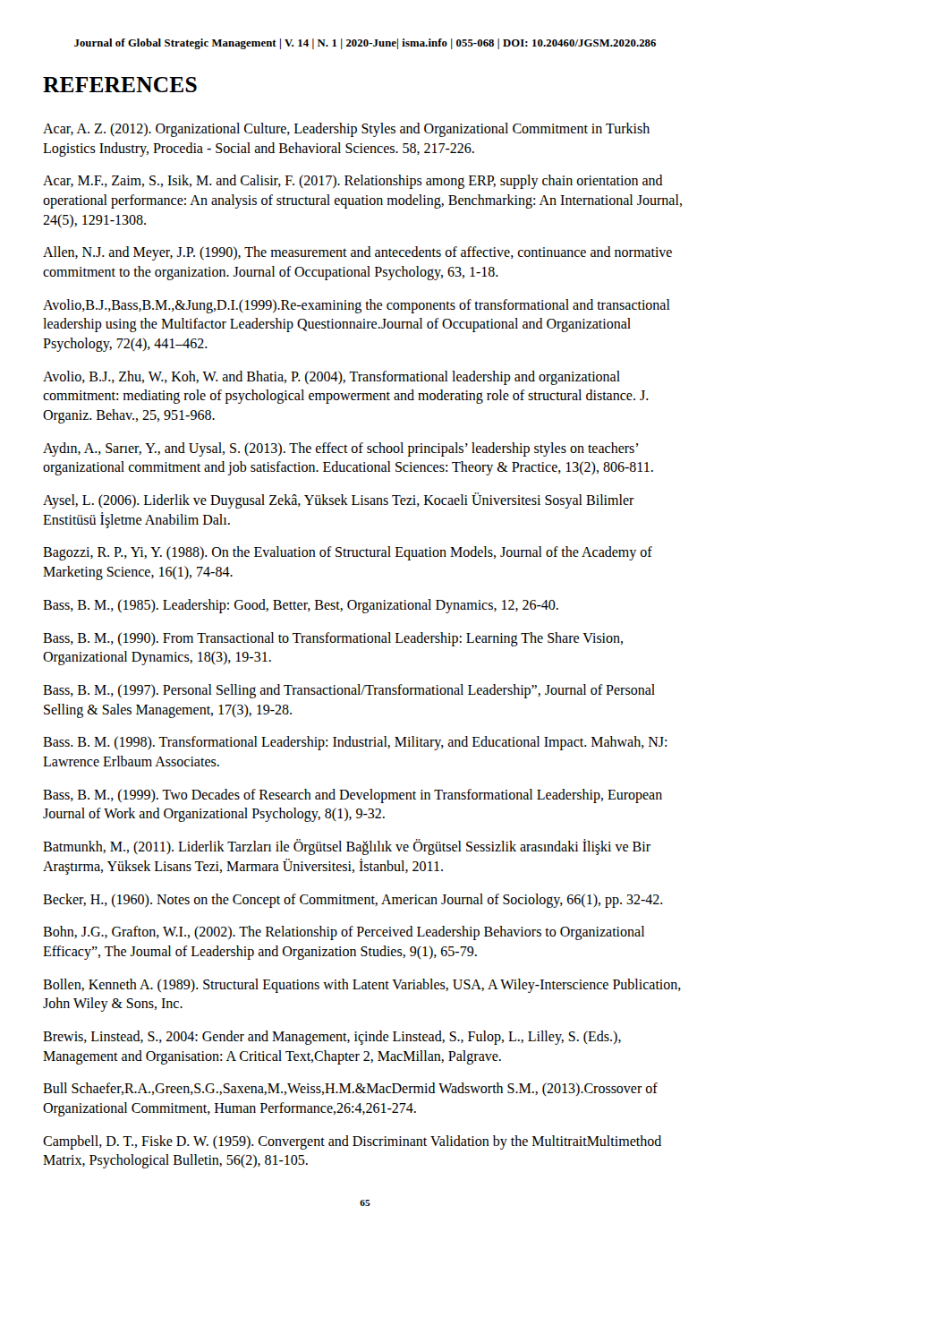Journal of Global Strategic Management | V. 14 | N. 1 | 2020-June| isma.info | 055-068 | DOI: 10.20460/JGSM.2020.286
REFERENCES
Acar, A. Z. (2012). Organizational Culture, Leadership Styles and Organizational Commitment in Turkish Logistics Industry, Procedia - Social and Behavioral Sciences. 58, 217-226.
Acar, M.F., Zaim, S., Isik, M. and Calisir, F. (2017). Relationships among ERP, supply chain orientation and operational performance: An analysis of structural equation modeling, Benchmarking: An International Journal, 24(5), 1291-1308.
Allen, N.J. and Meyer, J.P. (1990), The measurement and antecedents of affective, continuance and normative commitment to the organization. Journal of Occupational Psychology, 63, 1-18.
Avolio,B.J.,Bass,B.M.,&Jung,D.I.(1999).Re-examining the components of transformational and transactional leadership using the Multifactor Leadership Questionnaire.Journal of Occupational and Organizational Psychology, 72(4), 441–462.
Avolio, B.J., Zhu, W., Koh, W. and Bhatia, P. (2004), Transformational leadership and organizational commitment: mediating role of psychological empowerment and moderating role of structural distance. J. Organiz. Behav., 25, 951-968.
Aydın, A., Sarıer, Y., and Uysal, S. (2013). The effect of school principals’ leadership styles on teachers’ organizational commitment and job satisfaction. Educational Sciences: Theory & Practice, 13(2), 806-811.
Aysel, L. (2006). Liderlik ve Duygusal Zekâ, Yüksek Lisans Tezi, Kocaeli Üniversitesi Sosyal Bilimler Enstitüsü İşletme Anabilim Dalı.
Bagozzi, R. P., Yi, Y. (1988). On the Evaluation of Structural Equation Models, Journal of the Academy of Marketing Science, 16(1), 74-84.
Bass, B. M., (1985). Leadership: Good, Better, Best, Organizational Dynamics, 12, 26-40.
Bass, B. M., (1990). From Transactional to Transformational Leadership: Learning The Share Vision, Organizational Dynamics, 18(3), 19-31.
Bass, B. M., (1997). Personal Selling and Transactional/Transformational Leadership”, Journal of Personal Selling & Sales Management, 17(3), 19-28.
Bass. B. M. (1998). Transformational Leadership: Industrial, Military, and Educational Impact. Mahwah, NJ: Lawrence Erlbaum Associates.
Bass, B. M., (1999). Two Decades of Research and Development in Transformational Leadership, European Journal of Work and Organizational Psychology, 8(1), 9-32.
Batmunkh, M., (2011). Liderlik Tarzları ile Örgütsel Bağlılık ve Örgütsel Sessizlik arasındaki İlişki ve Bir Araştırma, Yüksek Lisans Tezi, Marmara Üniversitesi, İstanbul, 2011.
Becker, H., (1960). Notes on the Concept of Commitment, American Journal of Sociology, 66(1), pp. 32-42.
Bohn, J.G., Grafton, W.I., (2002). The Relationship of Perceived Leadership Behaviors to Organizational Efficacy”, The Joumal of Leadership and Organization Studies, 9(1), 65-79.
Bollen, Kenneth A. (1989). Structural Equations with Latent Variables, USA, A Wiley-Interscience Publication, John Wiley & Sons, Inc.
Brewis, Linstead, S., 2004: Gender and Management, içinde Linstead, S., Fulop, L., Lilley, S. (Eds.), Management and Organisation: A Critical Text,Chapter 2, MacMillan, Palgrave.
Bull Schaefer,R.A.,Green,S.G.,Saxena,M.,Weiss,H.M.&MacDermid Wadsworth S.M., (2013).Crossover of Organizational Commitment, Human Performance,26:4,261-274.
Campbell, D. T., Fiske D. W. (1959). Convergent and Discriminant Validation by the MultitraitMultimethod Matrix, Psychological Bulletin, 56(2), 81-105.
65